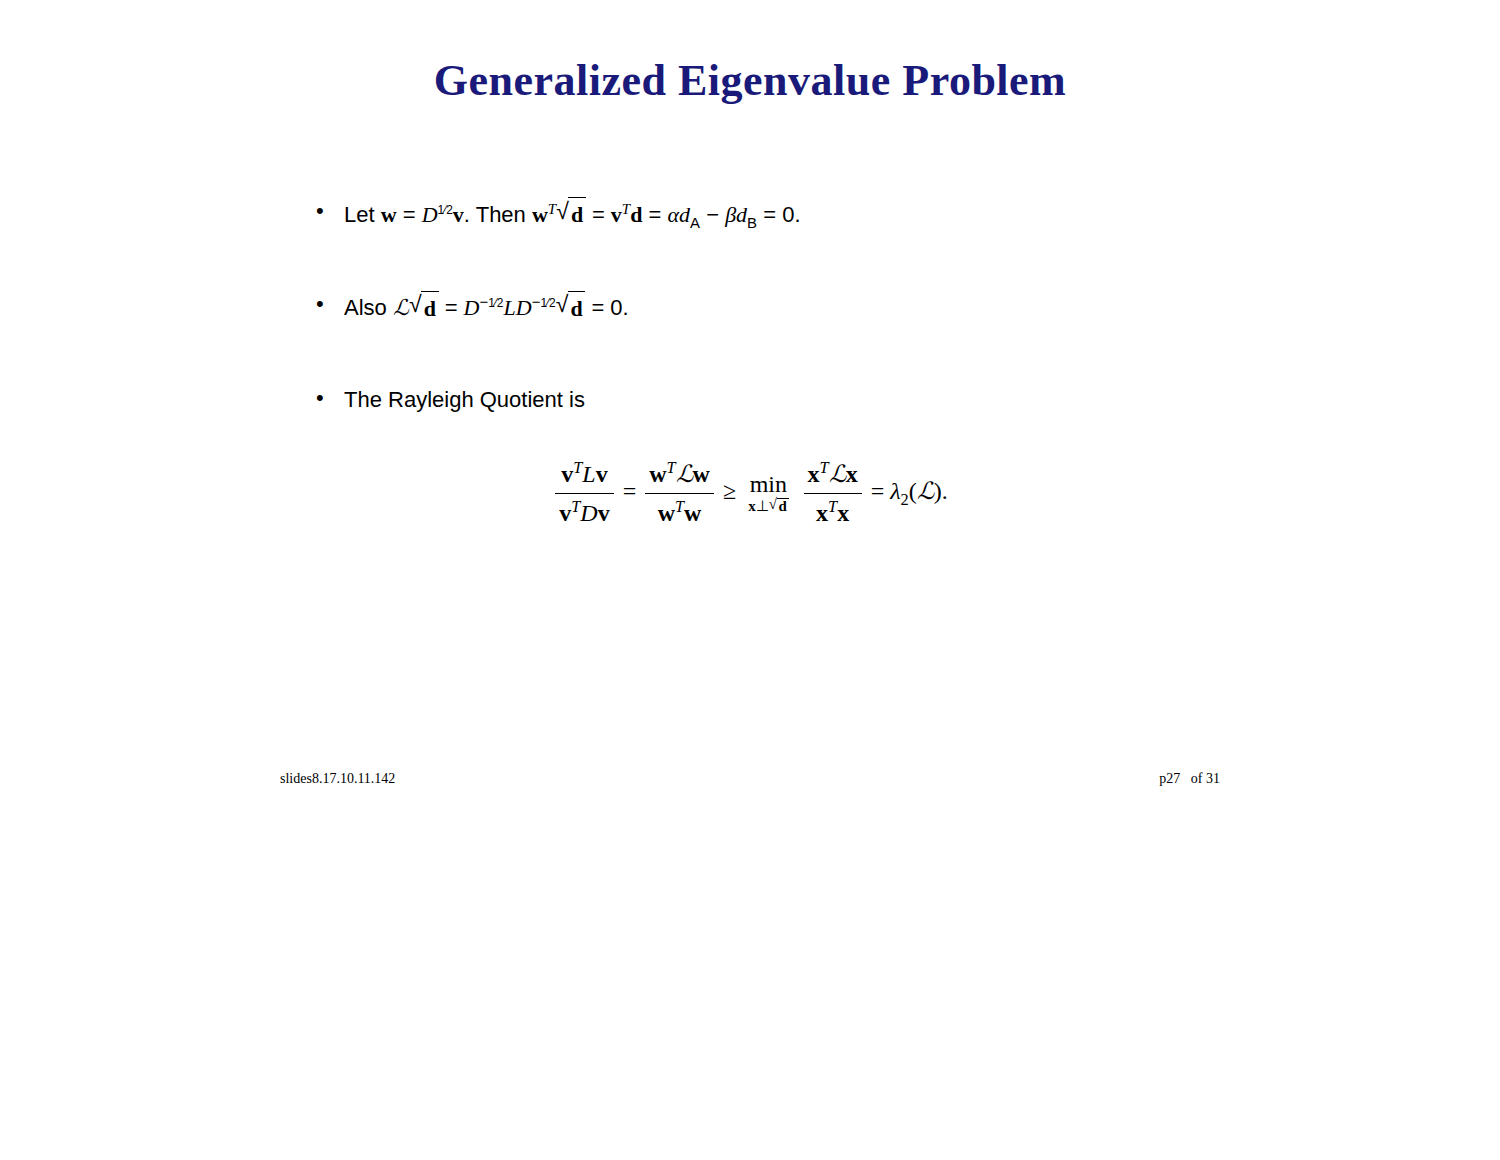Generalized Eigenvalue Problem
Let w = D1⁄2v. Then wTd = vTd = αdA − βdB = 0.
Also ℒd = D−1⁄2LD−1⁄2d = 0.
The Rayleigh Quotient is
vTLv vTDv = wTℒw wTw ≥ min x⊥d xTℒx xTx = λ2(ℒ).
slides8.17.10.11.142 p27 of 31